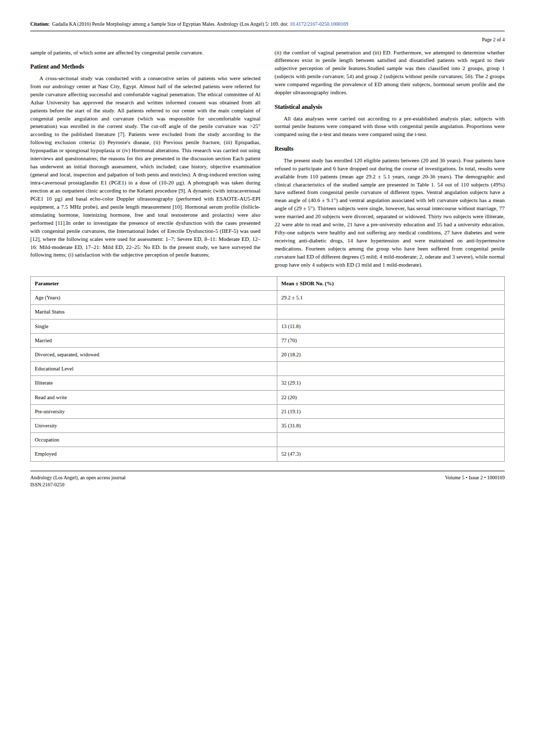Citation: Gadalla KA (2016) Penile Morphology among a Sample Size of Egyptian Males. Andrology (Los Angel) 5: 169. doi: 10.4172/2167-0250.1000169
Page 2 of 4
sample of patients, of which some are affected by congenital penile curvature.
Patient and Methods
A cross-sectional study was conducted with a consecutive series of patients who were selected from our andrology center at Nasr City, Egypt. Almost half of the selected patients were referred for penile curvature affecting successful and comfortable vaginal penetration. The ethical committee of Al Azhar University has approved the research and written informed consent was obtained from all patients before the start of the study. All patients referred to our center with the main complaint of congenital penile angulation and curvature (which was responsible for uncomfortable vaginal penetration) was enrolled in the current study. The cut-off angle of the penile curvature was >25° according to the published literature [7]. Patients were excluded from the study according to the following exclusion criteria: (i) Peyronie's disease, (ii) Previous penile fracture, (iii) Epispadias, hypospadias or spongiosal hypoplasia or (iv) Hormonal alterations. This research was carried out using interviews and questionnaires; the reasons for this are presented in the discussion section Each patient has underwent an initial thorough assessment, which included; case history, objective examination (general and local, inspection and palpation of both penis and testicles). A drug-induced erection using intra-cavernosal prostaglandin E1 (PGE1) in a dose of (10-20 µg). A photograph was taken during erection at an outpatient clinic according to the Kelami procedure [9]. A dynamic (with intracavernosal PGE1 10 µg) and basal echo-color Doppler ultrasonography (performed with ESAOTE-AU5-EPI equipment, a 7.5 MHz probe), and penile length measurement [10]. Hormonal serum profile (follicle-stimulating hormone, luteinizing hormone, free and total testosterone and prolactin) were also performed [11].In order to investigate the presence of erectile dysfunction with the cases presented with congenital penile curvatures, the International Index of Erectile Dysfunction-5 (IIEF-5) was used [12], where the following scales were used for assessment: 1–7; Severe ED, 8–11: Moderate ED, 12–16: Mild-moderate ED, 17–21: Mild ED, 22–25: No ED. In the present study, we have surveyed the following items; (i) satisfaction with the subjective perception of penile features;
(ii) the comfort of vaginal penetration and (iii) ED. Furthermore, we attempted to determine whether differences exist in penile length between satisfied and dissatisfied patients with regard to their subjective perception of penile features.Studied sample was then classified into 2 groups, group 1 (subjects with penile curvature; 54) and group 2 (subjects without penile curvatures; 56). The 2 groups were compared regarding the prevalence of ED among their subjects, hormonal serum profile and the doppler ultrasonography indices.
Statistical analysis
All data analyses were carried out according to a pre-established analysis plan; subjects with normal penile features were compared with those with congenital penile angulation. Proportions were compared using the z-test and means were compared using the t-test.
Results
The present study has enrolled 120 eligible patients between (20 and 36 years). Four patients have refused to participate and 6 have dropped out during the course of investigations. In total, results were available from 110 patients (mean age 29.2 ± 5.1 years, range 20-36 years). The demographic and clinical characteristics of the studied sample are presented in Table 1. 54 out of 110 subjects (49%) have suffered from congenital penile curvature of different types. Ventral angulation subjects have a mean angle of (40.6 ± 9.1°) and ventral angulation associated with left curvature subjects has a mean angle of (29 ± 5°). Thirteen subjects were single, however, has sexual intercourse without marriage, 77 were married and 20 subjects were divorced, separated or widowed. Thirty two subjects were illiterate, 22 were able to read and write, 21 have a pre-university education and 35 had a university education. Fifty-one subjects were healthy and not suffering any medical conditions, 27 have diabetes and were receiving anti-diabetic drugs, 14 have hypertension and were maintained on anti-hypertensive medications. Fourteen subjects among the group who have been suffered from congenital penile curvature had ED of different degrees (5 mild; 4 mild-moderate; 2, oderate and 3 severe), while normal group have only 4 subjects with ED (3 mild and 1 mild-moderate).
| Parameter | Mean ± SDOR No. (%) |
| Age (Years) | 29.2 ± 5.1 |
| Marital Status | |
| Single | 13 (11.8) |
| Married | 77 (70) |
| Divorced, separated, widowed | 20 (18.2) |
| Educational Level | |
| Illiterate | 32 (29.1) |
| Read and write | 22 (20) |
| Pre-university | 21 (19.1) |
| University | 35 (31.8) |
| Occupation | |
| Employed | 52 (47.3) |
Andrology (Los Angel), an open access journal
ISSN:2167-0250
Volume 5 • Issue 2 • 1000169